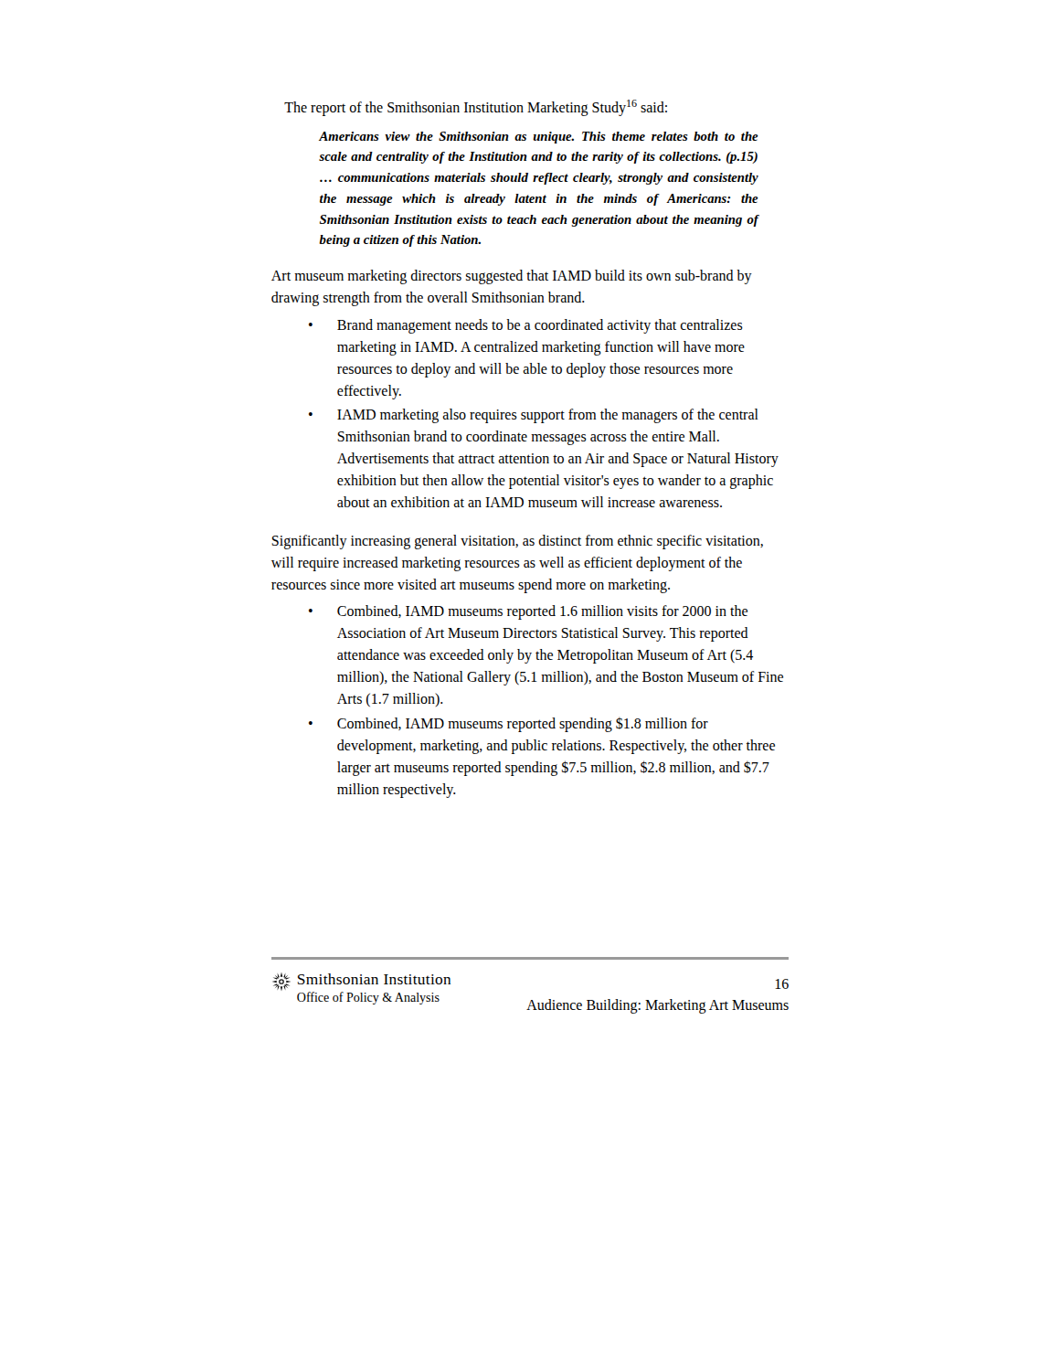The report of the Smithsonian Institution Marketing Study16 said:
Americans view the Smithsonian as unique. This theme relates both to the scale and centrality of the Institution and to the rarity of its collections. (p.15) … communications materials should reflect clearly, strongly and consistently the message which is already latent in the minds of Americans: the Smithsonian Institution exists to teach each generation about the meaning of being a citizen of this Nation.
Art museum marketing directors suggested that IAMD build its own sub-brand by drawing strength from the overall Smithsonian brand.
Brand management needs to be a coordinated activity that centralizes marketing in IAMD. A centralized marketing function will have more resources to deploy and will be able to deploy those resources more effectively.
IAMD marketing also requires support from the managers of the central Smithsonian brand to coordinate messages across the entire Mall. Advertisements that attract attention to an Air and Space or Natural History exhibition but then allow the potential visitor's eyes to wander to a graphic about an exhibition at an IAMD museum will increase awareness.
Significantly increasing general visitation, as distinct from ethnic specific visitation, will require increased marketing resources as well as efficient deployment of the resources since more visited art museums spend more on marketing.
Combined, IAMD museums reported 1.6 million visits for 2000 in the Association of Art Museum Directors Statistical Survey. This reported attendance was exceeded only by the Metropolitan Museum of Art (5.4 million), the National Gallery (5.1 million), and the Boston Museum of Fine Arts (1.7 million).
Combined, IAMD museums reported spending $1.8 million for development, marketing, and public relations. Respectively, the other three larger art museums reported spending $7.5 million, $2.8 million, and $7.7 million respectively.
Smithsonian Institution
Office of Policy & Analysis
16 Audience Building: Marketing Art Museums